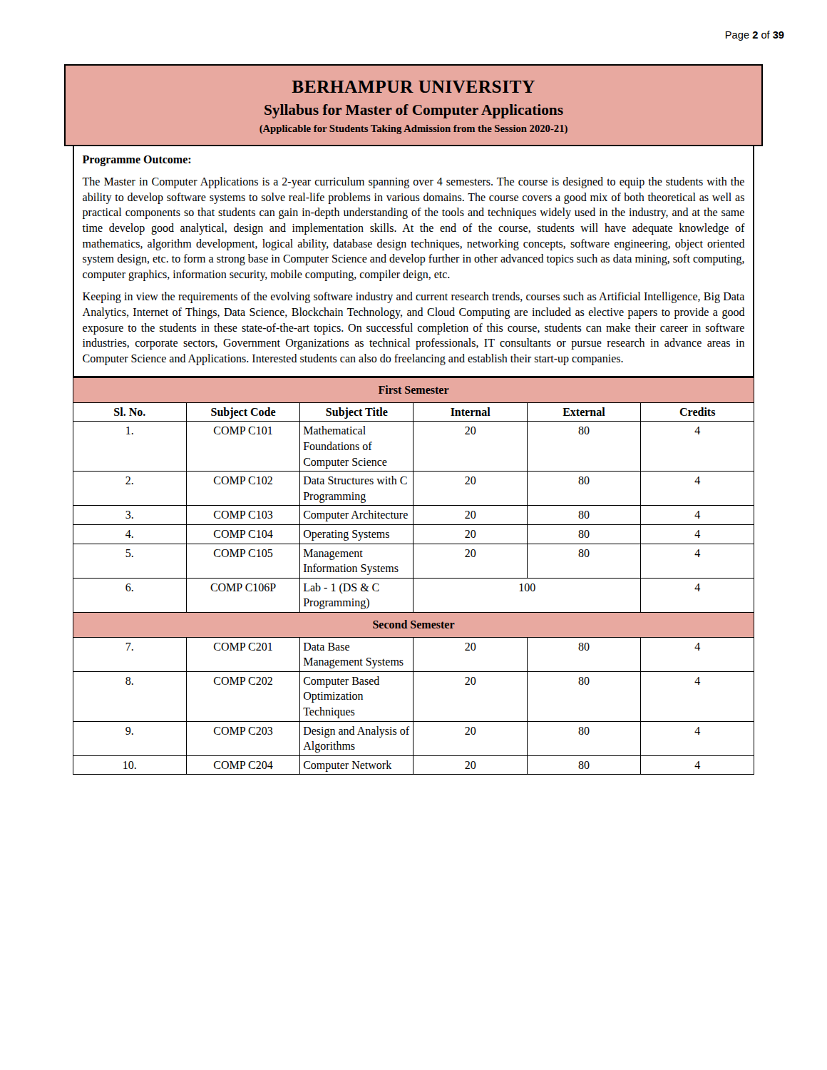Page 2 of 39
BERHAMPUR UNIVERSITY
Syllabus for Master of Computer Applications
(Applicable for Students Taking Admission from the Session 2020-21)
Programme Outcome:
The Master in Computer Applications is a 2-year curriculum spanning over 4 semesters. The course is designed to equip the students with the ability to develop software systems to solve real-life problems in various domains. The course covers a good mix of both theoretical as well as practical components so that students can gain in-depth understanding of the tools and techniques widely used in the industry, and at the same time develop good analytical, design and implementation skills. At the end of the course, students will have adequate knowledge of mathematics, algorithm development, logical ability, database design techniques, networking concepts, software engineering, object oriented system design, etc. to form a strong base in Computer Science and develop further in other advanced topics such as data mining, soft computing, computer graphics, information security, mobile computing, compiler deign, etc.
Keeping in view the requirements of the evolving software industry and current research trends, courses such as Artificial Intelligence, Big Data Analytics, Internet of Things, Data Science, Blockchain Technology, and Cloud Computing are included as elective papers to provide a good exposure to the students in these state-of-the-art topics. On successful completion of this course, students can make their career in software industries, corporate sectors, Government Organizations as technical professionals, IT consultants or pursue research in advance areas in Computer Science and Applications. Interested students can also do freelancing and establish their start-up companies.
| First Semester |
| Sl. No. | Subject Code | Subject Title | Internal | External | Credits |
| 1. | COMP C101 | Mathematical Foundations of Computer Science | 20 | 80 | 4 |
| 2. | COMP C102 | Data Structures with C Programming | 20 | 80 | 4 |
| 3. | COMP C103 | Computer Architecture | 20 | 80 | 4 |
| 4. | COMP C104 | Operating Systems | 20 | 80 | 4 |
| 5. | COMP C105 | Management Information Systems | 20 | 80 | 4 |
| 6. | COMP C106P | Lab - 1 (DS & C Programming) | 100 | 4 |
| Second Semester |
| 7. | COMP C201 | Data Base Management Systems | 20 | 80 | 4 |
| 8. | COMP C202 | Computer Based Optimization Techniques | 20 | 80 | 4 |
| 9. | COMP C203 | Design and Analysis of Algorithms | 20 | 80 | 4 |
| 10. | COMP C204 | Computer Network | 20 | 80 | 4 |